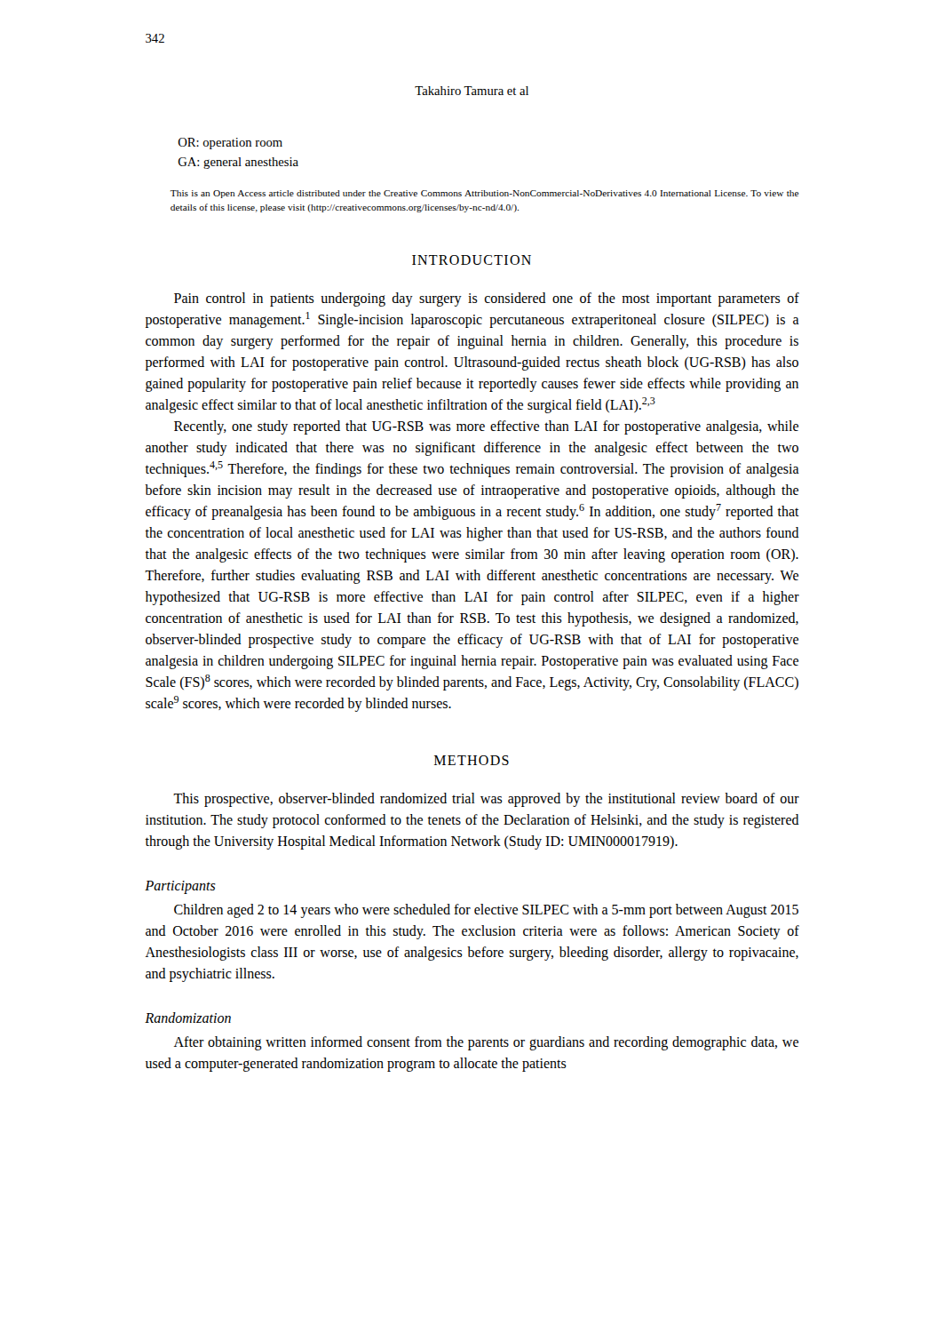342
Takahiro Tamura et al
OR: operation room
GA: general anesthesia
This is an Open Access article distributed under the Creative Commons Attribution-NonCommercial-NoDerivatives 4.0 International License. To view the details of this license, please visit (http://creativecommons.org/licenses/by-nc-nd/4.0/).
INTRODUCTION
Pain control in patients undergoing day surgery is considered one of the most important parameters of postoperative management.1 Single-incision laparoscopic percutaneous extraperitoneal closure (SILPEC) is a common day surgery performed for the repair of inguinal hernia in children. Generally, this procedure is performed with LAI for postoperative pain control. Ultrasound-guided rectus sheath block (UG-RSB) has also gained popularity for postoperative pain relief because it reportedly causes fewer side effects while providing an analgesic effect similar to that of local anesthetic infiltration of the surgical field (LAI).2,3
Recently, one study reported that UG-RSB was more effective than LAI for postoperative analgesia, while another study indicated that there was no significant difference in the analgesic effect between the two techniques.4,5 Therefore, the findings for these two techniques remain controversial. The provision of analgesia before skin incision may result in the decreased use of intraoperative and postoperative opioids, although the efficacy of preanalgesia has been found to be ambiguous in a recent study.6 In addition, one study7 reported that the concentration of local anesthetic used for LAI was higher than that used for US-RSB, and the authors found that the analgesic effects of the two techniques were similar from 30 min after leaving operation room (OR). Therefore, further studies evaluating RSB and LAI with different anesthetic concentrations are necessary. We hypothesized that UG-RSB is more effective than LAI for pain control after SILPEC, even if a higher concentration of anesthetic is used for LAI than for RSB. To test this hypothesis, we designed a randomized, observer-blinded prospective study to compare the efficacy of UG-RSB with that of LAI for postoperative analgesia in children undergoing SILPEC for inguinal hernia repair. Postoperative pain was evaluated using Face Scale (FS)8 scores, which were recorded by blinded parents, and Face, Legs, Activity, Cry, Consolability (FLACC) scale9 scores, which were recorded by blinded nurses.
METHODS
This prospective, observer-blinded randomized trial was approved by the institutional review board of our institution. The study protocol conformed to the tenets of the Declaration of Helsinki, and the study is registered through the University Hospital Medical Information Network (Study ID: UMIN000017919).
Participants
Children aged 2 to 14 years who were scheduled for elective SILPEC with a 5-mm port between August 2015 and October 2016 were enrolled in this study. The exclusion criteria were as follows: American Society of Anesthesiologists class III or worse, use of analgesics before surgery, bleeding disorder, allergy to ropivacaine, and psychiatric illness.
Randomization
After obtaining written informed consent from the parents or guardians and recording demographic data, we used a computer-generated randomization program to allocate the patients